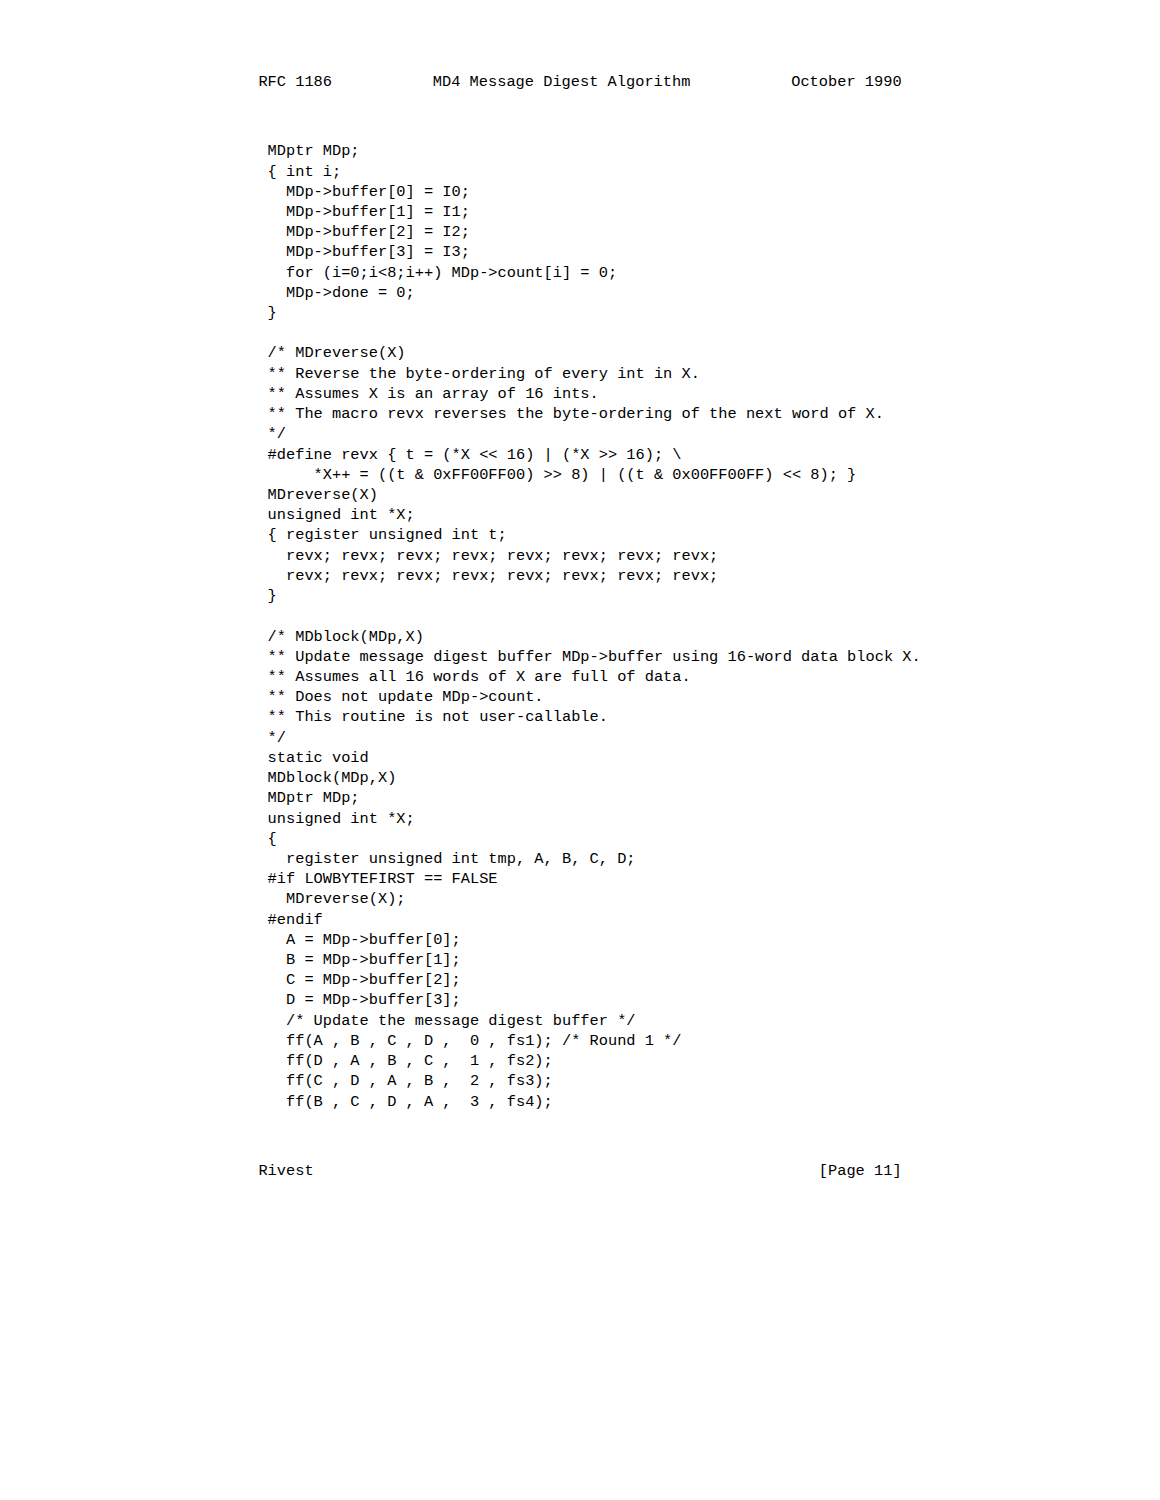RFC 1186 MD4 Message Digest Algorithm October 1990
 MDptr MDp;
 { int i;
   MDp->buffer[0] = I0;
   MDp->buffer[1] = I1;
   MDp->buffer[2] = I2;
   MDp->buffer[3] = I3;
   for (i=0;i<8;i++) MDp->count[i] = 0;
   MDp->done = 0;
 }

 /* MDreverse(X)
 ** Reverse the byte-ordering of every int in X.
 ** Assumes X is an array of 16 ints.
 ** The macro revx reverses the byte-ordering of the next word of X.
 */
 #define revx { t = (*X << 16) | (*X >> 16); \
      *X++ = ((t & 0xFF00FF00) >> 8) | ((t & 0x00FF00FF) << 8); }
 MDreverse(X)
 unsigned int *X;
 { register unsigned int t;
   revx; revx; revx; revx; revx; revx; revx; revx;
   revx; revx; revx; revx; revx; revx; revx; revx;
 }

 /* MDblock(MDp,X)
 ** Update message digest buffer MDp->buffer using 16-word data block X.
 ** Assumes all 16 words of X are full of data.
 ** Does not update MDp->count.
 ** This routine is not user-callable.
 */
 static void
 MDblock(MDp,X)
 MDptr MDp;
 unsigned int *X;
 {
   register unsigned int tmp, A, B, C, D;
 #if LOWBYTEFIRST == FALSE
   MDreverse(X);
 #endif
   A = MDp->buffer[0];
   B = MDp->buffer[1];
   C = MDp->buffer[2];
   D = MDp->buffer[3];
   /* Update the message digest buffer */
   ff(A , B , C , D ,  0 , fs1); /* Round 1 */
   ff(D , A , B , C ,  1 , fs2);
   ff(C , D , A , B ,  2 , fs3);
   ff(B , C , D , A ,  3 , fs4);
Rivest [Page 11]